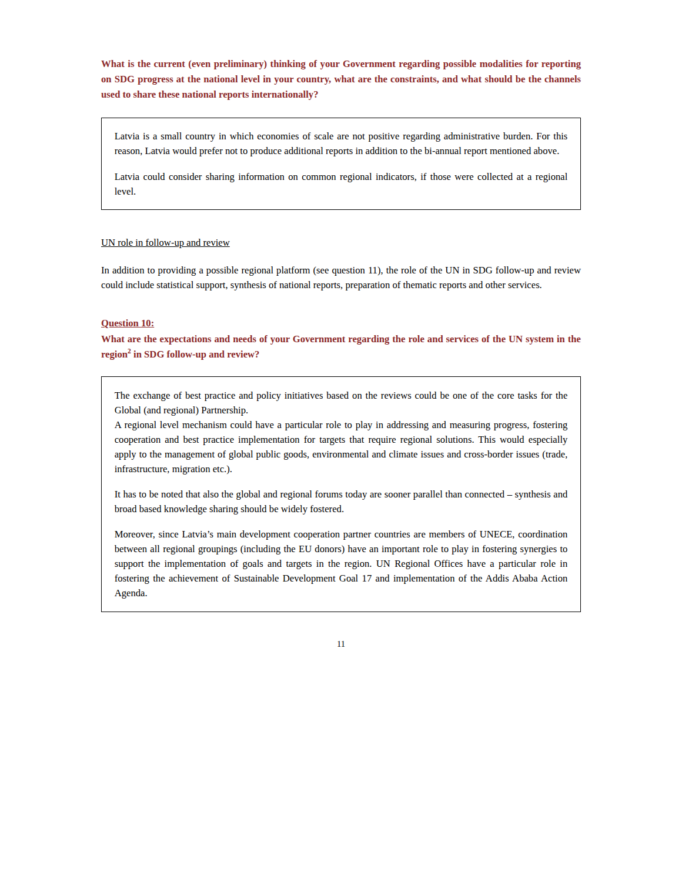What is the current (even preliminary) thinking of your Government regarding possible modalities for reporting on SDG progress at the national level in your country, what are the constraints, and what should be the channels used to share these national reports internationally?
Latvia is a small country in which economies of scale are not positive regarding administrative burden. For this reason, Latvia would prefer not to produce additional reports in addition to the bi-annual report mentioned above.
Latvia could consider sharing information on common regional indicators, if those were collected at a regional level.
UN role in follow-up and review
In addition to providing a possible regional platform (see question 11), the role of the UN in SDG follow-up and review could include statistical support, synthesis of national reports, preparation of thematic reports and other services.
Question 10:
What are the expectations and needs of your Government regarding the role and services of the UN system in the region2 in SDG follow-up and review?
The exchange of best practice and policy initiatives based on the reviews could be one of the core tasks for the Global (and regional) Partnership.
A regional level mechanism could have a particular role to play in addressing and measuring progress, fostering cooperation and best practice implementation for targets that require regional solutions. This would especially apply to the management of global public goods, environmental and climate issues and cross-border issues (trade, infrastructure, migration etc.).
It has to be noted that also the global and regional forums today are sooner parallel than connected – synthesis and broad based knowledge sharing should be widely fostered.
Moreover, since Latvia’s main development cooperation partner countries are members of UNECE, coordination between all regional groupings (including the EU donors) have an important role to play in fostering synergies to support the implementation of goals and targets in the region. UN Regional Offices have a particular role in fostering the achievement of Sustainable Development Goal 17 and implementation of the Addis Ababa Action Agenda.
11